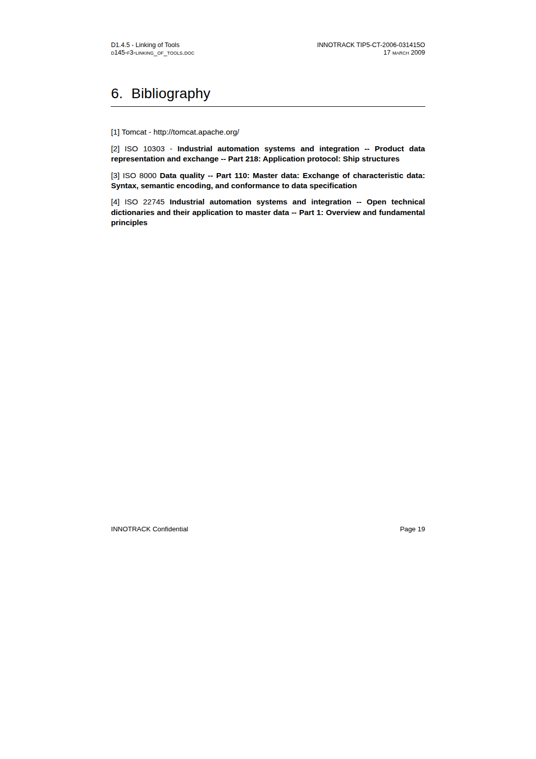D1.4.5 - Linking of Tools
D145-F3-LINKING_OF_TOOLS.DOC
INNOTRACK TIP5-CT-2006-031415O
17 MARCH 2009
6. Bibliography
[1] Tomcat - http://tomcat.apache.org/
[2] ISO 10303 - Industrial automation systems and integration -- Product data representation and exchange -- Part 218: Application protocol: Ship structures
[3] ISO 8000 Data quality -- Part 110: Master data: Exchange of characteristic data: Syntax, semantic encoding, and conformance to data specification
[4] ISO 22745 Industrial automation systems and integration -- Open technical dictionaries and their application to master data -- Part 1: Overview and fundamental principles
INNOTRACK Confidential
Page 19